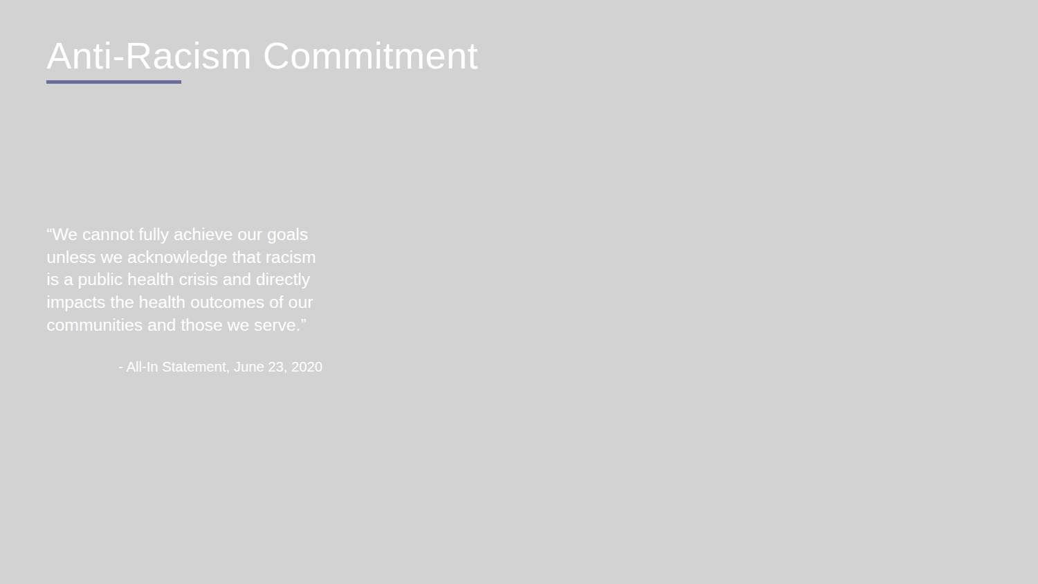Anti-Racism Commitment
“We cannot fully achieve our goals unless we acknowledge that racism is a public health crisis and directly impacts the health outcomes of our communities and those we serve.”
- All-In Statement, June 23, 2020